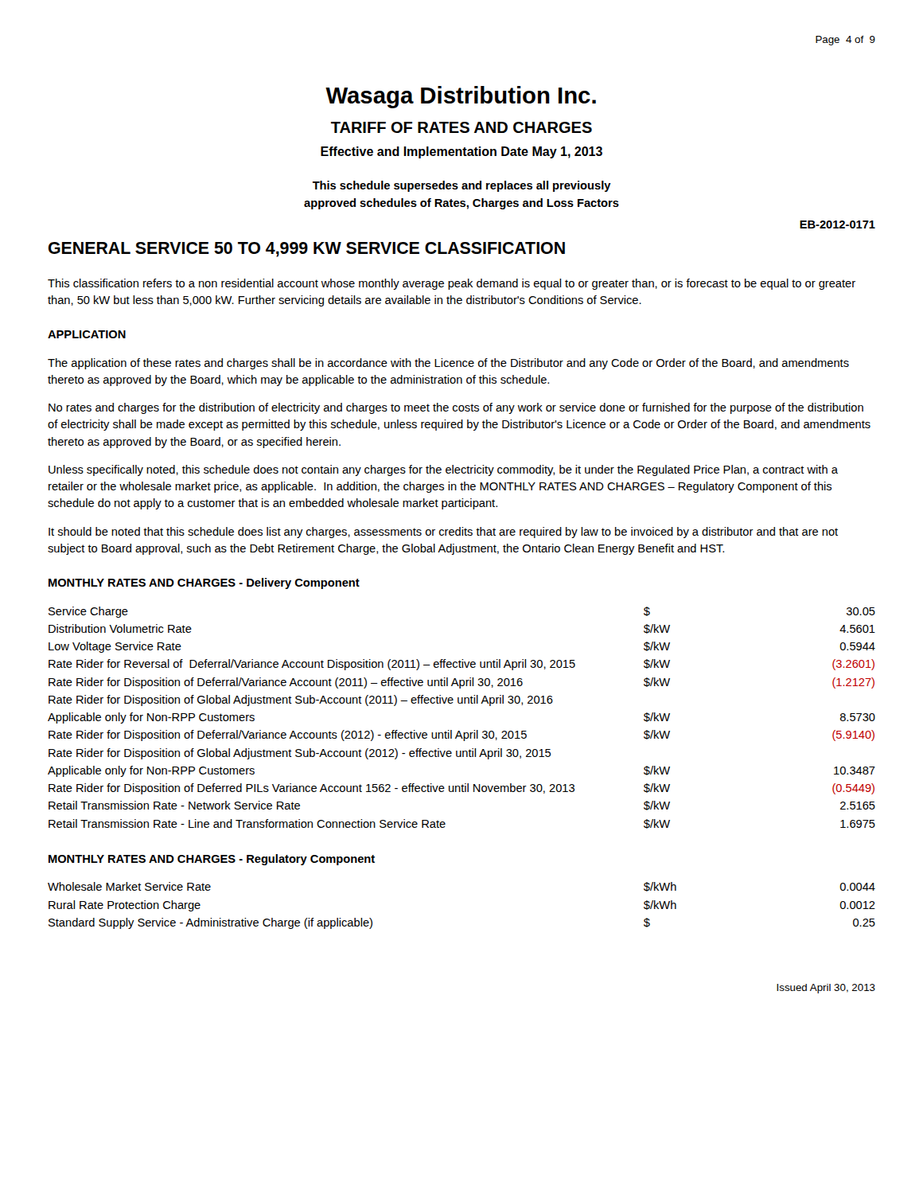Page 4 of 9
Wasaga Distribution Inc.
TARIFF OF RATES AND CHARGES
Effective and Implementation Date May 1, 2013
This schedule supersedes and replaces all previously
approved schedules of Rates, Charges and Loss Factors
EB-2012-0171
GENERAL SERVICE 50 TO 4,999 KW SERVICE CLASSIFICATION
This classification refers to a non residential account whose monthly average peak demand is equal to or greater than, or is forecast to be equal to or greater than, 50 kW but less than 5,000 kW. Further servicing details are available in the distributor's Conditions of Service.
APPLICATION
The application of these rates and charges shall be in accordance with the Licence of the Distributor and any Code or Order of the Board, and amendments thereto as approved by the Board, which may be applicable to the administration of this schedule.
No rates and charges for the distribution of electricity and charges to meet the costs of any work or service done or furnished for the purpose of the distribution of electricity shall be made except as permitted by this schedule, unless required by the Distributor's Licence or a Code or Order of the Board, and amendments thereto as approved by the Board, or as specified herein.
Unless specifically noted, this schedule does not contain any charges for the electricity commodity, be it under the Regulated Price Plan, a contract with a retailer or the wholesale market price, as applicable. In addition, the charges in the MONTHLY RATES AND CHARGES – Regulatory Component of this schedule do not apply to a customer that is an embedded wholesale market participant.
It should be noted that this schedule does list any charges, assessments or credits that are required by law to be invoiced by a distributor and that are not subject to Board approval, such as the Debt Retirement Charge, the Global Adjustment, the Ontario Clean Energy Benefit and HST.
MONTHLY RATES AND CHARGES - Delivery Component
| Service Charge | $ | 30.05 |
| Distribution Volumetric Rate | $/kW | 4.5601 |
| Low Voltage Service Rate | $/kW | 0.5944 |
| Rate Rider for Reversal of Deferral/Variance Account Disposition (2011) – effective until April 30, 2015 | $/kW | (3.2601) |
| Rate Rider for Disposition of Deferral/Variance Account (2011) – effective until April 30, 2016 | $/kW | (1.2127) |
| Rate Rider for Disposition of Global Adjustment Sub-Account (2011) – effective until April 30, 2016 | | |
| Applicable only for Non-RPP Customers | $/kW | 8.5730 |
| Rate Rider for Disposition of Deferral/Variance Accounts (2012) - effective until April 30, 2015 | $/kW | (5.9140) |
| Rate Rider for Disposition of Global Adjustment Sub-Account (2012) - effective until April 30, 2015 | | |
| Applicable only for Non-RPP Customers | $/kW | 10.3487 |
| Rate Rider for Disposition of Deferred PILs Variance Account 1562 - effective until November 30, 2013 | $/kW | (0.5449) |
| Retail Transmission Rate - Network Service Rate | $/kW | 2.5165 |
| Retail Transmission Rate - Line and Transformation Connection Service Rate | $/kW | 1.6975 |
MONTHLY RATES AND CHARGES - Regulatory Component
| Wholesale Market Service Rate | $/kWh | 0.0044 |
| Rural Rate Protection Charge | $/kWh | 0.0012 |
| Standard Supply Service - Administrative Charge (if applicable) | $ | 0.25 |
Issued April 30, 2013